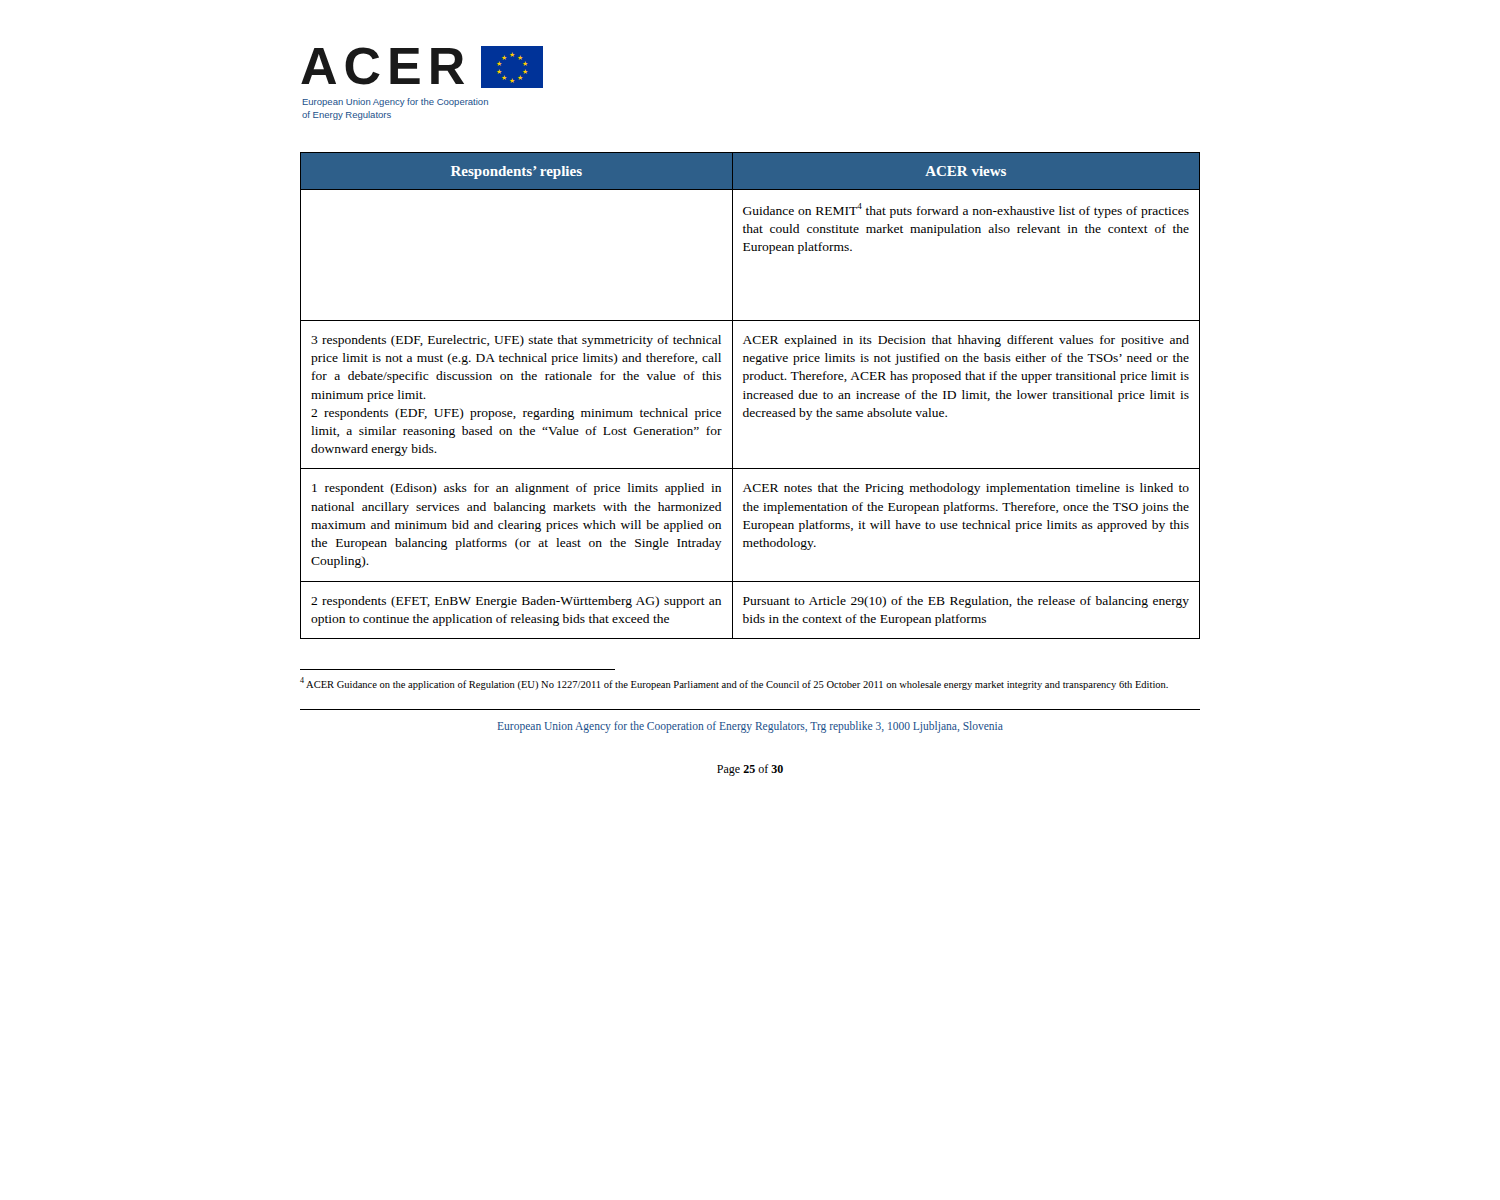ACER
★ ★ ★ ★ ★ ★ ★ ★ ★ ★
European Union Agency for the Cooperation
of Energy Regulators
| Respondents’ replies | ACER views |
| --- | --- |
| | Guidance on REMIT 4 that puts forward a non-exhaustive list of types of practices that could constitute market manipulation also relevant in the context of the European platforms. |
| 3 respondents (EDF, Eurelectric, UFE) state that symmetricity of technical price limit is not a must (e.g. DA technical price limits) and therefore, call for a debate/specific discussion on the rationale for the value of this minimum price limit. 2 respondents (EDF, UFE) propose, regarding minimum technical price limit, a similar reasoning based on the “Value of Lost Generation” for downward energy bids. | ACER explained in its Decision that hhaving different values for positive and negative price limits is not justified on the basis either of the TSOs’ need or the product. Therefore, ACER has proposed that if the upper transitional price limit is increased due to an increase of the ID limit, the lower transitional price limit is decreased by the same absolute value. |
| 1 respondent (Edison) asks for an alignment of price limits applied in national ancillary services and balancing markets with the harmonized maximum and minimum bid and clearing prices which will be applied on the European balancing platforms (or at least on the Single Intraday Coupling). | ACER notes that the Pricing methodology implementation timeline is linked to the implementation of the European platforms. Therefore, once the TSO joins the European platforms, it will have to use technical price limits as approved by this methodology. |
| 2 respondents (EFET, EnBW Energie Baden-Württemberg AG) support an option to continue the application of releasing bids that exceed the | Pursuant to Article 29(10) of the EB Regulation, the release of balancing energy bids in the context of the European platforms |
4 ACER Guidance on the application of Regulation (EU) No 1227/2011 of the European Parliament and of the Council of 25 October 2011 on wholesale energy market integrity and transparency 6th Edition.
European Union Agency for the Cooperation of Energy Regulators, Trg republike 3, 1000 Ljubljana, Slovenia
Page 25 of 30